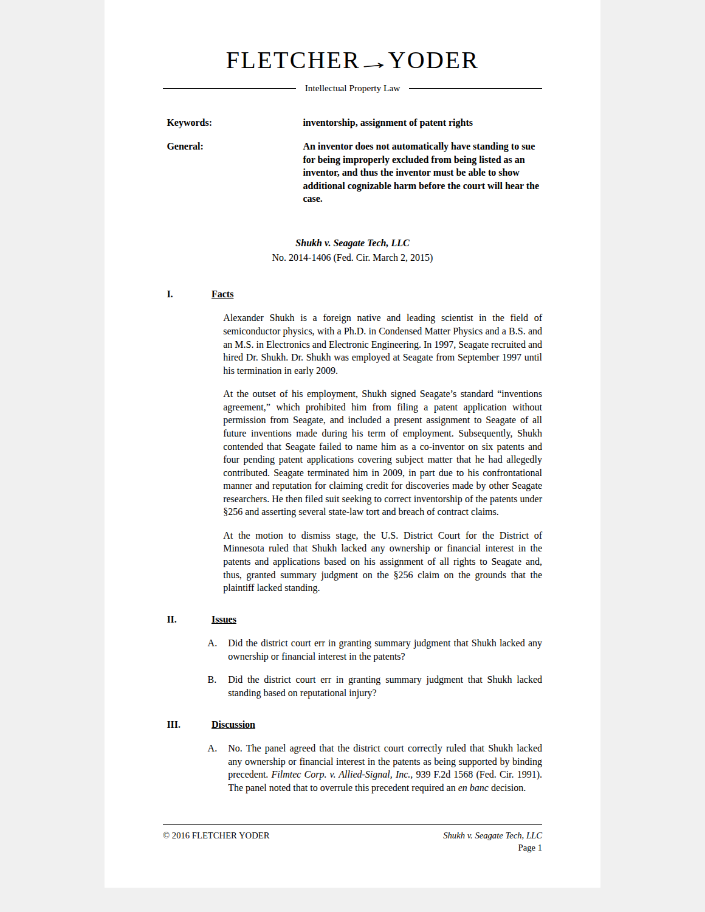FLETCHER→YODER
Intellectual Property Law
Keywords:
inventorship, assignment of patent rights
General:
An inventor does not automatically have standing to sue for being improperly excluded from being listed as an inventor, and thus the inventor must be able to show additional cognizable harm before the court will hear the case.
Shukh v. Seagate Tech, LLC
No. 2014-1406 (Fed. Cir. March 2, 2015)
I. Facts
Alexander Shukh is a foreign native and leading scientist in the field of semiconductor physics, with a Ph.D. in Condensed Matter Physics and a B.S. and an M.S. in Electronics and Electronic Engineering. In 1997, Seagate recruited and hired Dr. Shukh. Dr. Shukh was employed at Seagate from September 1997 until his termination in early 2009.
At the outset of his employment, Shukh signed Seagate’s standard “inventions agreement,” which prohibited him from filing a patent application without permission from Seagate, and included a present assignment to Seagate of all future inventions made during his term of employment. Subsequently, Shukh contended that Seagate failed to name him as a co-inventor on six patents and four pending patent applications covering subject matter that he had allegedly contributed. Seagate terminated him in 2009, in part due to his confrontational manner and reputation for claiming credit for discoveries made by other Seagate researchers. He then filed suit seeking to correct inventorship of the patents under §256 and asserting several state-law tort and breach of contract claims.
At the motion to dismiss stage, the U.S. District Court for the District of Minnesota ruled that Shukh lacked any ownership or financial interest in the patents and applications based on his assignment of all rights to Seagate and, thus, granted summary judgment on the §256 claim on the grounds that the plaintiff lacked standing.
II. Issues
A.
Did the district court err in granting summary judgment that Shukh lacked any ownership or financial interest in the patents?
B.
Did the district court err in granting summary judgment that Shukh lacked standing based on reputational injury?
III. Discussion
A.
No. The panel agreed that the district court correctly ruled that Shukh lacked any ownership or financial interest in the patents as being supported by binding precedent. Filmtec Corp. v. Allied-Signal, Inc., 939 F.2d 1568 (Fed. Cir. 1991). The panel noted that to overrule this precedent required an en banc decision.
© 2016 FLETCHER YODER Shukh v. Seagate Tech, LLC Page 1